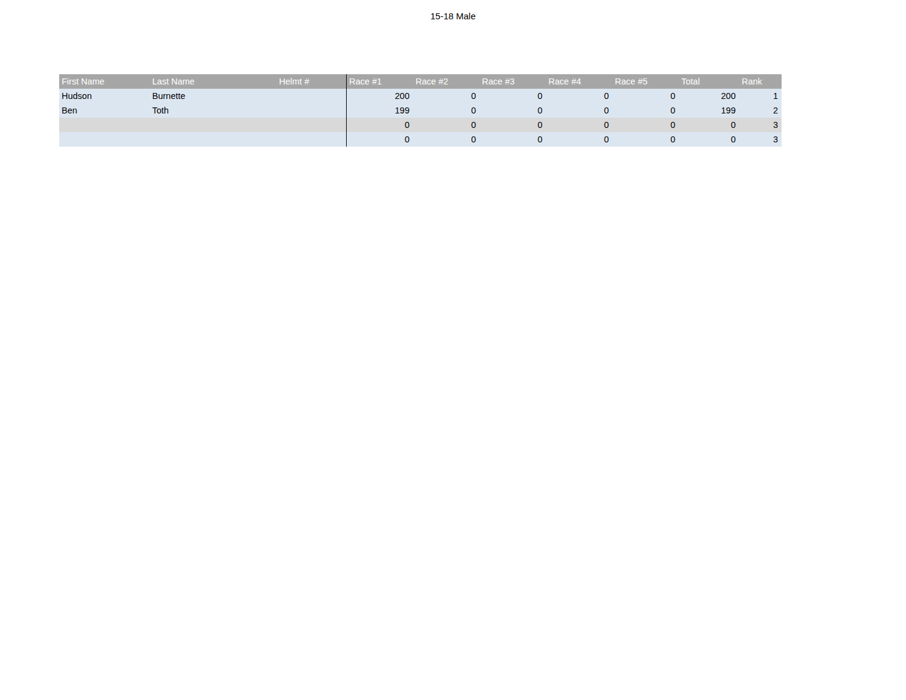15-18 Male
| First Name | Last Name | Helmt # | Race #1 | Race #2 | Race #3 | Race #4 | Race #5 | Total | Rank |
| --- | --- | --- | --- | --- | --- | --- | --- | --- | --- |
| Hudson | Burnette | | 200 | 0 | 0 | 0 | 0 | 200 | 1 |
| Ben | Toth | | 199 | 0 | 0 | 0 | 0 | 199 | 2 |
| | | | 0 | 0 | 0 | 0 | 0 | 0 | 3 |
| | | | 0 | 0 | 0 | 0 | 0 | 0 | 3 |